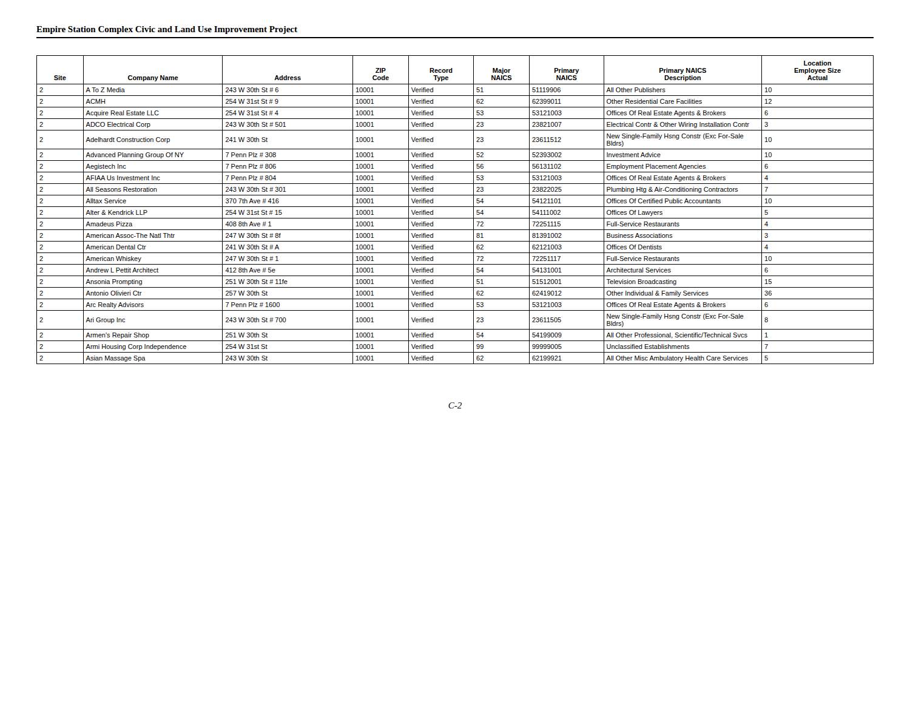Empire Station Complex Civic and Land Use Improvement Project
| Site | Company Name | Address | ZIP Code | Record Type | Major NAICS | Primary NAICS | Primary NAICS Description | Location Employee Size Actual |
| --- | --- | --- | --- | --- | --- | --- | --- | --- |
| 2 | A To Z Media | 243 W 30th St # 6 | 10001 | Verified | 51 | 51119906 | All Other Publishers | 10 |
| 2 | ACMH | 254 W 31st St # 9 | 10001 | Verified | 62 | 62399011 | Other Residential Care Facilities | 12 |
| 2 | Acquire Real Estate LLC | 254 W 31st St # 4 | 10001 | Verified | 53 | 53121003 | Offices Of Real Estate Agents & Brokers | 6 |
| 2 | ADCO Electrical Corp | 243 W 30th St # 501 | 10001 | Verified | 23 | 23821007 | Electrical Contr & Other Wiring Installation Contr | 3 |
| 2 | Adelhardt Construction Corp | 241 W 30th St | 10001 | Verified | 23 | 23611512 | New Single-Family Hsng Constr (Exc For-Sale Bldrs) | 10 |
| 2 | Advanced Planning Group Of NY | 7 Penn Plz # 308 | 10001 | Verified | 52 | 52393002 | Investment Advice | 10 |
| 2 | Aegistech Inc | 7 Penn Plz # 806 | 10001 | Verified | 56 | 56131102 | Employment Placement Agencies | 6 |
| 2 | AFIAA Us Investment Inc | 7 Penn Plz # 804 | 10001 | Verified | 53 | 53121003 | Offices Of Real Estate Agents & Brokers | 4 |
| 2 | All Seasons Restoration | 243 W 30th St # 301 | 10001 | Verified | 23 | 23822025 | Plumbing Htg & Air-Conditioning Contractors | 7 |
| 2 | Alltax Service | 370 7th Ave # 416 | 10001 | Verified | 54 | 54121101 | Offices Of Certified Public Accountants | 10 |
| 2 | Alter & Kendrick LLP | 254 W 31st St # 15 | 10001 | Verified | 54 | 54111002 | Offices Of Lawyers | 5 |
| 2 | Amadeus Pizza | 408 8th Ave # 1 | 10001 | Verified | 72 | 72251115 | Full-Service Restaurants | 4 |
| 2 | American Assoc-The Natl Thtr | 247 W 30th St # 8f | 10001 | Verified | 81 | 81391002 | Business Associations | 3 |
| 2 | American Dental Ctr | 241 W 30th St # A | 10001 | Verified | 62 | 62121003 | Offices Of Dentists | 4 |
| 2 | American Whiskey | 247 W 30th St # 1 | 10001 | Verified | 72 | 72251117 | Full-Service Restaurants | 10 |
| 2 | Andrew L Pettit Architect | 412 8th Ave # 5e | 10001 | Verified | 54 | 54131001 | Architectural Services | 6 |
| 2 | Ansonia Prompting | 251 W 30th St # 11fe | 10001 | Verified | 51 | 51512001 | Television Broadcasting | 15 |
| 2 | Antonio Olivieri Ctr | 257 W 30th St | 10001 | Verified | 62 | 62419012 | Other Individual & Family Services | 36 |
| 2 | Arc Realty Advisors | 7 Penn Plz # 1600 | 10001 | Verified | 53 | 53121003 | Offices Of Real Estate Agents & Brokers | 6 |
| 2 | Ari Group Inc | 243 W 30th St # 700 | 10001 | Verified | 23 | 23611505 | New Single-Family Hsng Constr (Exc For-Sale Bldrs) | 8 |
| 2 | Armen's Repair Shop | 251 W 30th St | 10001 | Verified | 54 | 54199009 | All Other Professional, Scientific/Technical Svcs | 1 |
| 2 | Armi Housing Corp Independence | 254 W 31st St | 10001 | Verified | 99 | 99999005 | Unclassified Establishments | 7 |
| 2 | Asian Massage Spa | 243 W 30th St | 10001 | Verified | 62 | 62199921 | All Other Misc Ambulatory Health Care Services | 5 |
C-2